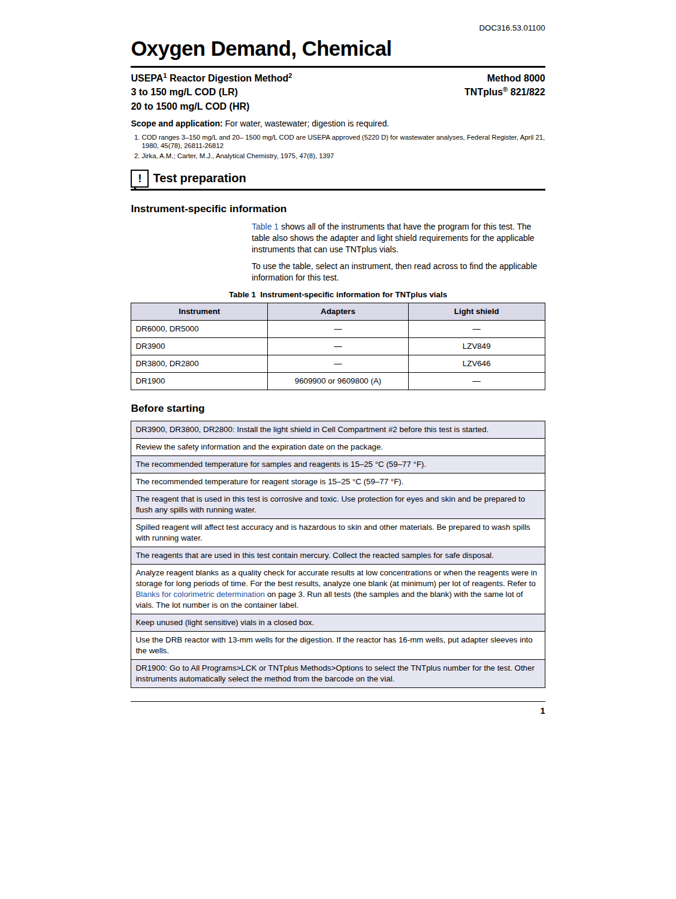DOC316.53.01100
Oxygen Demand, Chemical
USEPA1 Reactor Digestion Method2
Method 8000
3 to 150 mg/L COD (LR)
TNTplus® 821/822
20 to 1500 mg/L COD (HR)
Scope and application: For water, wastewater; digestion is required.
COD ranges 3–150 mg/L and 20– 1500 mg/L COD are USEPA approved (5220 D) for wastewater analyses, Federal Register, April 21, 1980, 45(78), 26811-26812
Jirka, A.M.; Carter, M.J., Analytical Chemistry, 1975, 47(8), 1397
!
Test preparation
Instrument-specific information
Table 1 shows all of the instruments that have the program for this test. The table also shows the adapter and light shield requirements for the applicable instruments that can use TNTplus vials.
To use the table, select an instrument, then read across to find the applicable information for this test.
Table 1 Instrument-specific information for TNTplus vials
| Instrument | Adapters | Light shield |
| --- | --- | --- |
| DR6000, DR5000 | — | — |
| DR3900 | — | LZV849 |
| DR3800, DR2800 | — | LZV646 |
| DR1900 | 9609900 or 9609800 (A) | — |
Before starting
| DR3900, DR3800, DR2800: Install the light shield in Cell Compartment #2 before this test is started. |
| Review the safety information and the expiration date on the package. |
| The recommended temperature for samples and reagents is 15–25 °C (59–77 °F). |
| The recommended temperature for reagent storage is 15–25 °C (59–77 °F). |
| The reagent that is used in this test is corrosive and toxic. Use protection for eyes and skin and be prepared to flush any spills with running water. |
| Spilled reagent will affect test accuracy and is hazardous to skin and other materials. Be prepared to wash spills with running water. |
| The reagents that are used in this test contain mercury. Collect the reacted samples for safe disposal. |
| Analyze reagent blanks as a quality check for accurate results at low concentrations or when the reagents were in storage for long periods of time. For the best results, analyze one blank (at minimum) per lot of reagents. Refer to Blanks for colorimetric determination on page 3. Run all tests (the samples and the blank) with the same lot of vials. The lot number is on the container label. |
| Keep unused (light sensitive) vials in a closed box. |
| Use the DRB reactor with 13-mm wells for the digestion. If the reactor has 16-mm wells, put adapter sleeves into the wells. |
| DR1900: Go to All Programs>LCK or TNTplus Methods>Options to select the TNTplus number for the test. Other instruments automatically select the method from the barcode on the vial. |
1